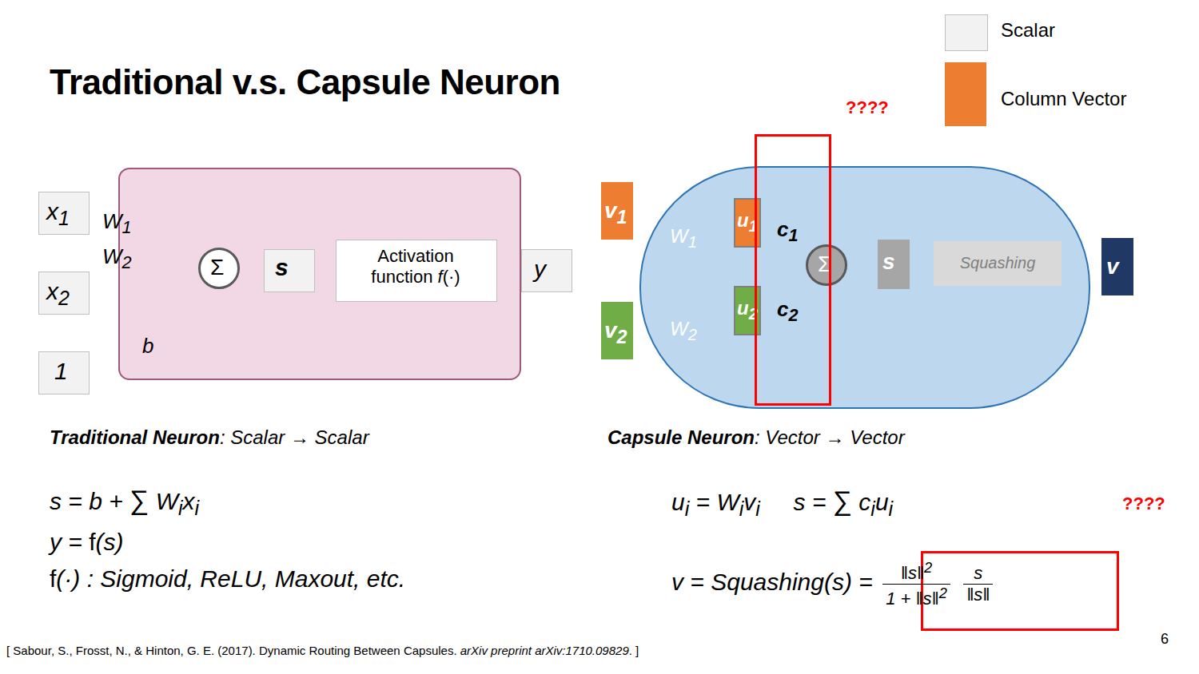Traditional v.s. Capsule Neuron
Scalar
Column Vector
????
????
x1
x2
1
W1
W2
b
Σ
s
Activation
function f(·)
y
v1
v2
W1
W2
u1
u2
c1
c2
Σ
s
Squashing
v
Traditional Neuron: Scalar → Scalar
Capsule Neuron: Vector → Vector
s = b + ∑ Wixi
y = f(s)
f(·) : Sigmoid, ReLU, Maxout, etc.
ui = Wivi s = ∑ ciui
v = Squashing(s) = ‖s‖2 1 + ‖s‖2 s ‖s‖
[ Sabour, S., Frosst, N., & Hinton, G. E. (2017). Dynamic Routing Between Capsules. arXiv preprint arXiv:1710.09829. ]
6